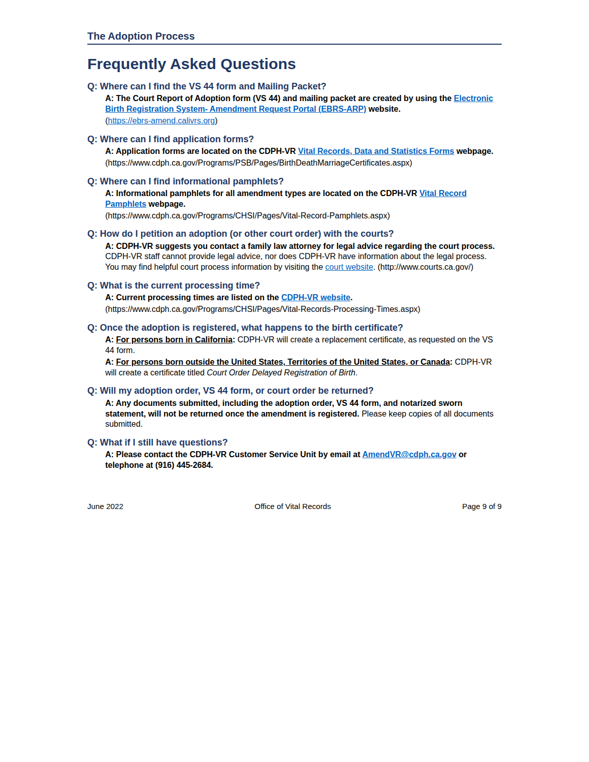The Adoption Process
Frequently Asked Questions
Q: Where can I find the VS 44 form and Mailing Packet?
A: The Court Report of Adoption form (VS 44) and mailing packet are created by using the Electronic Birth Registration System- Amendment Request Portal (EBRS-ARP) website.
(https://ebrs-amend.calivrs.org)
Q: Where can I find application forms?
A: Application forms are located on the CDPH-VR Vital Records, Data and Statistics Forms webpage.
(https://www.cdph.ca.gov/Programs/PSB/Pages/BirthDeathMarriageCertificates.aspx)
Q: Where can I find informational pamphlets?
A: Informational pamphlets for all amendment types are located on the CDPH-VR Vital Record Pamphlets webpage.
(https://www.cdph.ca.gov/Programs/CHSI/Pages/Vital-Record-Pamphlets.aspx)
Q: How do I petition an adoption (or other court order) with the courts?
A: CDPH-VR suggests you contact a family law attorney for legal advice regarding the court process. CDPH-VR staff cannot provide legal advice, nor does CDPH-VR have information about the legal process. You may find helpful court process information by visiting the court website. (http://www.courts.ca.gov/)
Q: What is the current processing time?
A: Current processing times are listed on the CDPH-VR website.
(https://www.cdph.ca.gov/Programs/CHSI/Pages/Vital-Records-Processing-Times.aspx)
Q: Once the adoption is registered, what happens to the birth certificate?
A: For persons born in California: CDPH-VR will create a replacement certificate, as requested on the VS 44 form.
A: For persons born outside the United States, Territories of the United States, or Canada: CDPH-VR will create a certificate titled Court Order Delayed Registration of Birth.
Q: Will my adoption order, VS 44 form, or court order be returned?
A: Any documents submitted, including the adoption order, VS 44 form, and notarized sworn statement, will not be returned once the amendment is registered. Please keep copies of all documents submitted.
Q: What if I still have questions?
A: Please contact the CDPH-VR Customer Service Unit by email at AmendVR@cdph.ca.gov or telephone at (916) 445-2684.
June 2022 Office of Vital Records Page 9 of 9